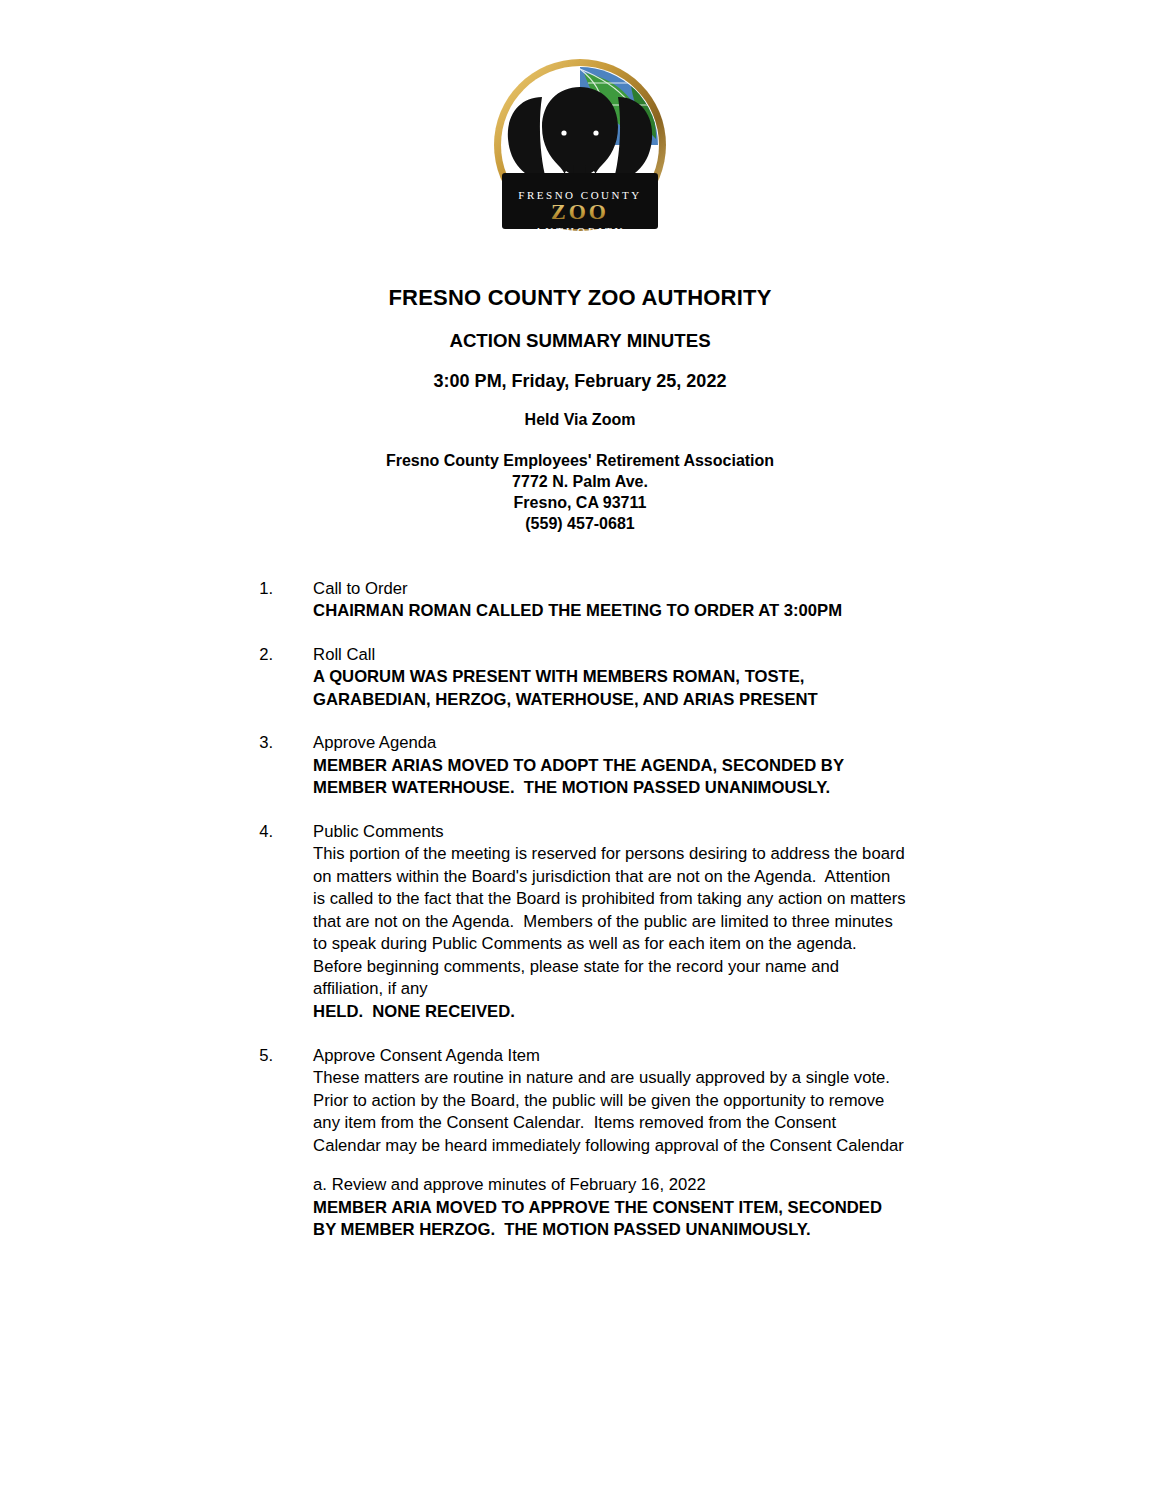FRESNO COUNTY ZOO AUTHORITY
FRESNO COUNTY ZOO AUTHORITY
ACTION SUMMARY MINUTES
3:00 PM, Friday, February 25, 2022
Held Via Zoom
Fresno County Employees' Retirement Association
7772 N. Palm Ave.
Fresno, CA 93711
(559) 457-0681
Call to Order Chairman Roman called the meeting to order at 3:00PM
Roll Call A quorum was present with Members Roman, Toste, Garabedian, Herzog, Waterhouse, and Arias present
Approve Agenda Member Arias moved to adopt the agenda, seconded by Member Waterhouse. The motion passed unanimously.
Public Comments
This portion of the meeting is reserved for persons desiring to address the board on matters within the Board's jurisdiction that are not on the Agenda. Attention is called to the fact that the Board is prohibited from taking any action on matters that are not on the Agenda. Members of the public are limited to three minutes to speak during Public Comments as well as for each item on the agenda. Before beginning comments, please state for the record your name and affiliation, if any
Held. None received.
Approve Consent Agenda Item
These matters are routine in nature and are usually approved by a single vote. Prior to action by the Board, the public will be given the opportunity to remove any item from the Consent Calendar. Items removed from the Consent Calendar may be heard immediately following approval of the Consent Calendar
a. Review and approve minutes of February 16, 2022
Member Aria moved to approve the consent item, seconded by Member Herzog. The motion passed unanimously.